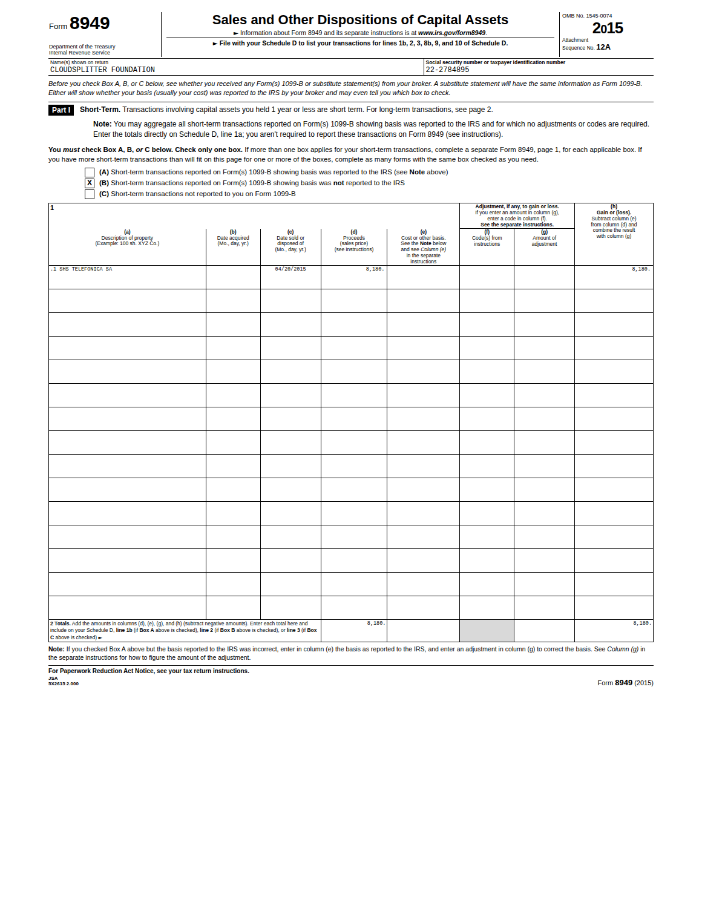| Form 8949 Department of the Treasury Internal Revenue Service | Sales and Other Dispositions of Capital Assets ► Information about Form 8949 and its separate instructions is at www.irs.gov/form8949 . ► File with your Schedule D to list your transactions for lines 1b, 2, 3, 8b, 9, and 10 of Schedule D. | OMB No. 1545-0074 2 0 15 Attachment Sequence No. 12A |
| Name(s) shown on return CLOUDSPLITTER FOUNDATION | Social security number or taxpayer identification number 22-2784895 |
Before you check Box A, B, or C below, see whether you received any Form(s) 1099-B or substitute statement(s) from your broker. A substitute statement will have the same information as Form 1099-B. Either will show whether your basis (usually your cost) was reported to the IRS by your broker and may even tell you which box to check.
Part I
Short-Term. Transactions involving capital assets you held 1 year or less are short term. For long-term transactions, see page 2.
Note: You may aggregate all short-term transactions reported on Form(s) 1099-B showing basis was reported to the IRS and for which no adjustments or codes are required. Enter the totals directly on Schedule D, line 1a; you aren't required to report these transactions on Form 8949 (see instructions).
You must check Box A, B, or C below. Check only one box. If more than one box applies for your short-term transactions, complete a separate Form 8949, page 1, for each applicable box. If you have more short-term transactions than will fit on this page for one or more of the boxes, complete as many forms with the same box checked as you need.
(A) Short-term transactions reported on Form(s) 1099-B showing basis was reported to the IRS (see Note above)
X
(B) Short-term transactions reported on Form(s) 1099-B showing basis was not reported to the IRS
(C) Short-term transactions not reported to you on Form 1099-B
| 1 | Adjustment, if any, to gain or loss. If you enter an amount in column (g), enter a code in column (f). See the separate instructions. | (h) Gain or (loss). Subtract column (e) from column (d) and combine the result with column (g) |
| (a) Description of property (Example: 100 sh. XYZ Co.) | (b) Date acquired (Mo., day, yr.) | (c) Date sold or disposed of (Mo., day, yr.) | (d) Proceeds (sales price) (see instructions) | (e) Cost or other basis. See the Note below and see Column (e) in the separate instructions | (f) Code(s) from instructions | (g) Amount of adjustment |
| .1 SHS TELEFONICA SA | | 04/20/2015 | 8,180. | | | | 8,180. |
| 2 Totals. Add the amounts in columns (d), (e), (g), and (h) (subtract negative amounts). Enter each total here and include on your Schedule D, line 1b (if Box A above is checked), line 2 (if Box B above is checked), or line 3 (if Box C above is checked) ► | 8,180. | | | | 8,180. |
Note: If you checked Box A above but the basis reported to the IRS was incorrect, enter in column (e) the basis as reported to the IRS, and enter an adjustment in column (g) to correct the basis. See Column (g) in the separate instructions for how to figure the amount of the adjustment.
For Paperwork Reduction Act Notice, see your tax return instructions.
JSA
5X2615 2.000
Form 8949 (2015)